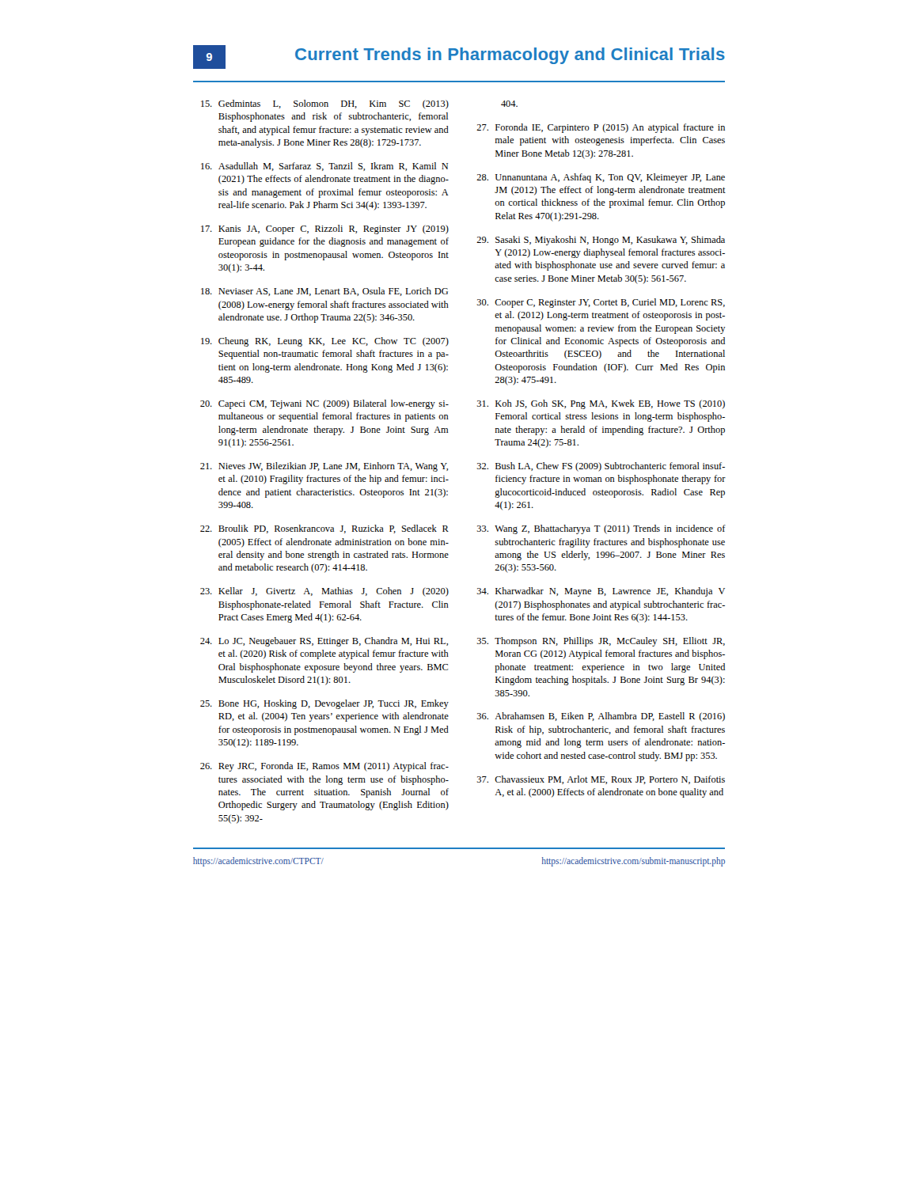9
Current Trends in Pharmacology and Clinical Trials
15. Gedmintas L, Solomon DH, Kim SC (2013) Bisphosphonates and risk of subtrochanteric, femoral shaft, and atypical femur fracture: a systematic review and meta-analysis. J Bone Miner Res 28(8): 1729-1737.
16. Asadullah M, Sarfaraz S, Tanzil S, Ikram R, Kamil N (2021) The effects of alendronate treatment in the diagnosis and management of proximal femur osteoporosis: A real-life scenario. Pak J Pharm Sci 34(4): 1393-1397.
17. Kanis JA, Cooper C, Rizzoli R, Reginster JY (2019) European guidance for the diagnosis and management of osteoporosis in postmenopausal women. Osteoporos Int 30(1): 3-44.
18. Neviaser AS, Lane JM, Lenart BA, Osula FE, Lorich DG (2008) Low-energy femoral shaft fractures associated with alendronate use. J Orthop Trauma 22(5): 346-350.
19. Cheung RK, Leung KK, Lee KC, Chow TC (2007) Sequential non-traumatic femoral shaft fractures in a patient on long-term alendronate. Hong Kong Med J 13(6): 485-489.
20. Capeci CM, Tejwani NC (2009) Bilateral low-energy simultaneous or sequential femoral fractures in patients on long-term alendronate therapy. J Bone Joint Surg Am 91(11): 2556-2561.
21. Nieves JW, Bilezikian JP, Lane JM, Einhorn TA, Wang Y, et al. (2010) Fragility fractures of the hip and femur: incidence and patient characteristics. Osteoporos Int 21(3): 399-408.
22. Broulik PD, Rosenkrancova J, Ruzicka P, Sedlacek R (2005) Effect of alendronate administration on bone mineral density and bone strength in castrated rats. Hormone and metabolic research (07): 414-418.
23. Kellar J, Givertz A, Mathias J, Cohen J (2020) Bisphosphonate-related Femoral Shaft Fracture. Clin Pract Cases Emerg Med 4(1): 62-64.
24. Lo JC, Neugebauer RS, Ettinger B, Chandra M, Hui RL, et al. (2020) Risk of complete atypical femur fracture with Oral bisphosphonate exposure beyond three years. BMC Musculoskelet Disord 21(1): 801.
25. Bone HG, Hosking D, Devogelaer JP, Tucci JR, Emkey RD, et al. (2004) Ten years’ experience with alendronate for osteoporosis in postmenopausal women. N Engl J Med 350(12): 1189-1199.
26. Rey JRC, Foronda IE, Ramos MM (2011) Atypical fractures associated with the long term use of bisphosphonates. The current situation. Spanish Journal of Orthopedic Surgery and Traumatology (English Edition) 55(5): 392-
404.
27. Foronda IE, Carpintero P (2015) An atypical fracture in male patient with osteogenesis imperfecta. Clin Cases Miner Bone Metab 12(3): 278-281.
28. Unnanuntana A, Ashfaq K, Ton QV, Kleimeyer JP, Lane JM (2012) The effect of long-term alendronate treatment on cortical thickness of the proximal femur. Clin Orthop Relat Res 470(1):291-298.
29. Sasaki S, Miyakoshi N, Hongo M, Kasukawa Y, Shimada Y (2012) Low-energy diaphyseal femoral fractures associated with bisphosphonate use and severe curved femur: a case series. J Bone Miner Metab 30(5): 561-567.
30. Cooper C, Reginster JY, Cortet B, Curiel MD, Lorenc RS, et al. (2012) Long-term treatment of osteoporosis in postmenopausal women: a review from the European Society for Clinical and Economic Aspects of Osteoporosis and Osteoarthritis (ESCEO) and the International Osteoporosis Foundation (IOF). Curr Med Res Opin 28(3): 475-491.
31. Koh JS, Goh SK, Png MA, Kwek EB, Howe TS (2010) Femoral cortical stress lesions in long-term bisphosphonate therapy: a herald of impending fracture?. J Orthop Trauma 24(2): 75-81.
32. Bush LA, Chew FS (2009) Subtrochanteric femoral insufficiency fracture in woman on bisphosphonate therapy for glucocorticoid-induced osteoporosis. Radiol Case Rep 4(1): 261.
33. Wang Z, Bhattacharyya T (2011) Trends in incidence of subtrochanteric fragility fractures and bisphosphonate use among the US elderly, 1996–2007. J Bone Miner Res 26(3): 553-560.
34. Kharwadkar N, Mayne B, Lawrence JE, Khanduja V (2017) Bisphosphonates and atypical subtrochanteric fractures of the femur. Bone Joint Res 6(3): 144-153.
35. Thompson RN, Phillips JR, McCauley SH, Elliott JR, Moran CG (2012) Atypical femoral fractures and bisphosphonate treatment: experience in two large United Kingdom teaching hospitals. J Bone Joint Surg Br 94(3): 385-390.
36. Abrahamsen B, Eiken P, Alhambra DP, Eastell R (2016) Risk of hip, subtrochanteric, and femoral shaft fractures among mid and long term users of alendronate: nationwide cohort and nested case-control study. BMJ pp: 353.
37. Chavassieux PM, Arlot ME, Roux JP, Portero N, Daifotis A, et al. (2000) Effects of alendronate on bone quality and
https://academicstrive.com/CTPCT/ https://academicstrive.com/submit-manuscript.php